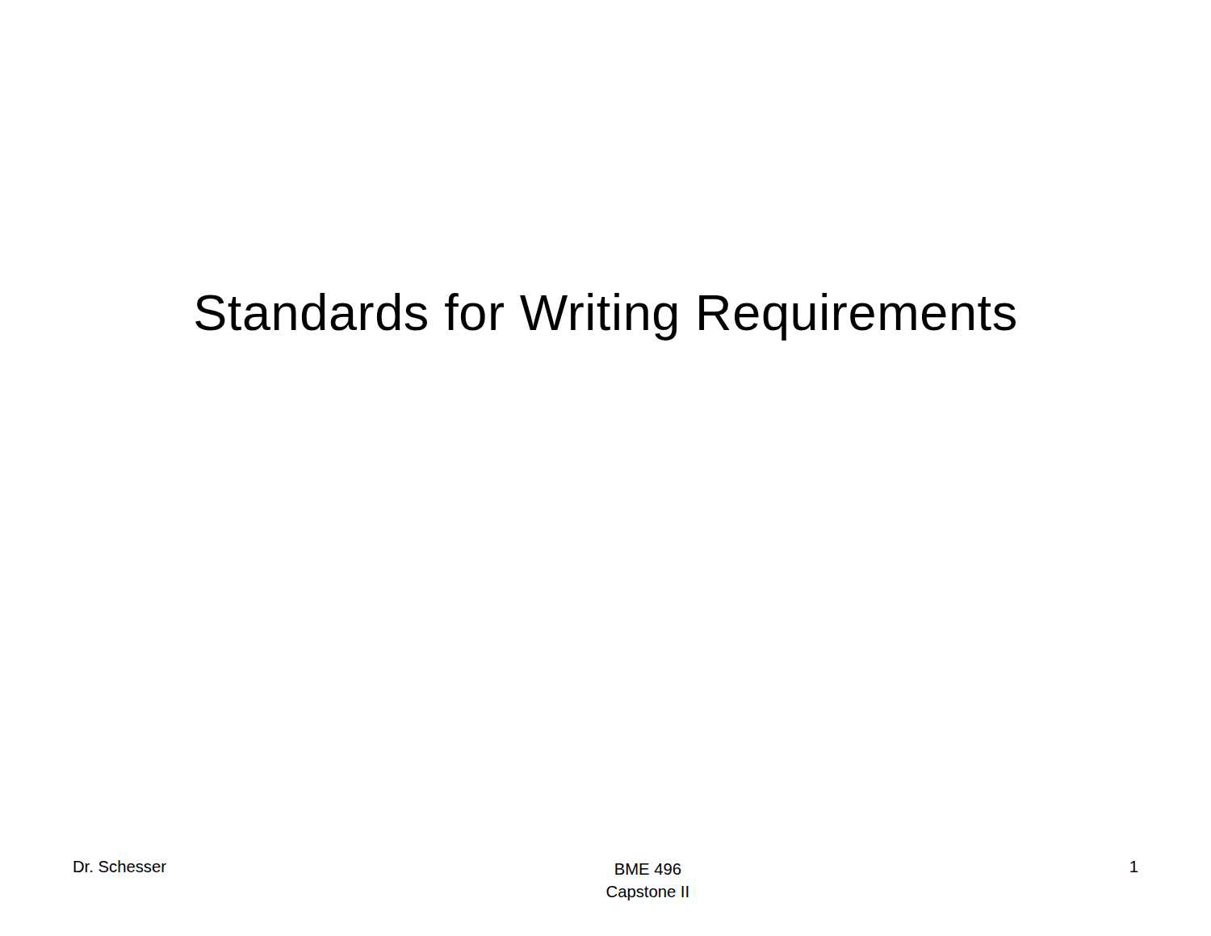Standards for Writing Requirements
Dr. Schesser
BME 496
Capstone II
1